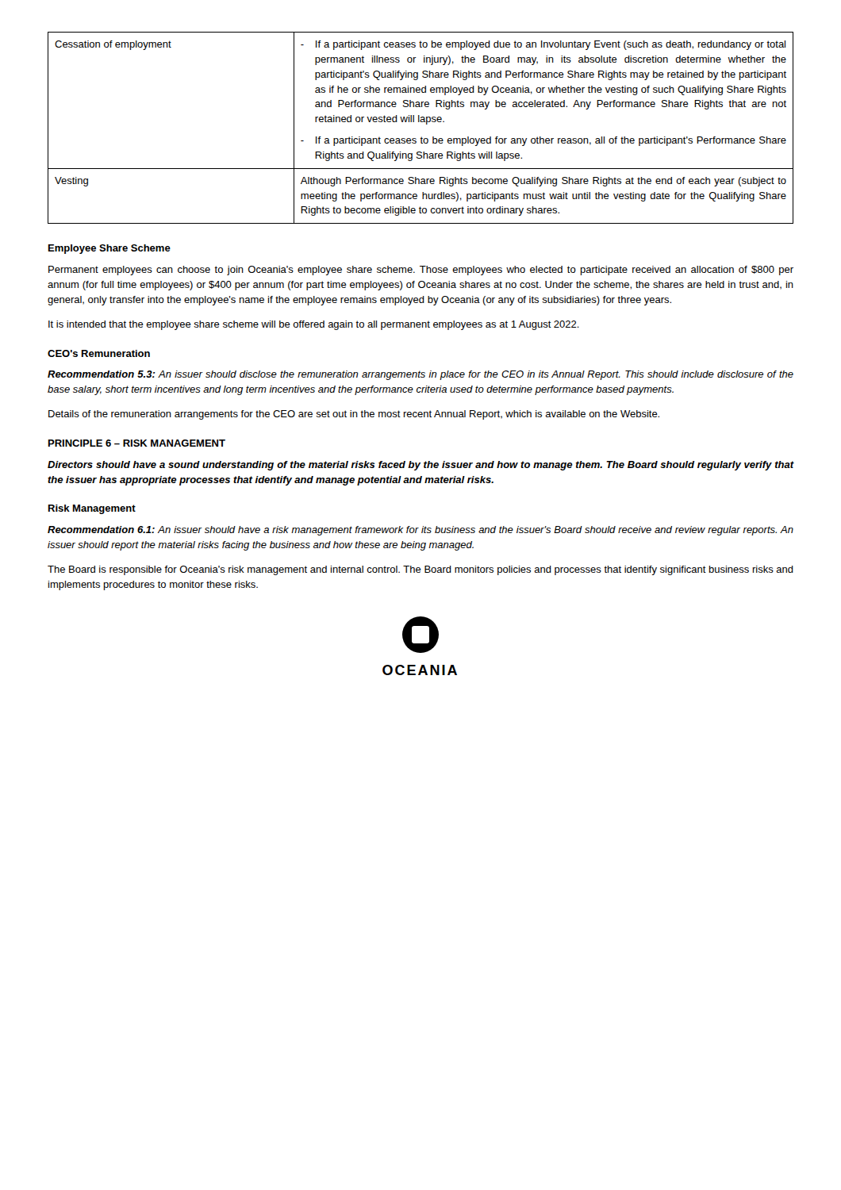| Cessation of employment | If a participant ceases to be employed due to an Involuntary Event (such as death, redundancy or total permanent illness or injury), the Board may, in its absolute discretion determine whether the participant's Qualifying Share Rights and Performance Share Rights may be retained by the participant as if he or she remained employed by Oceania, or whether the vesting of such Qualifying Share Rights and Performance Share Rights may be accelerated. Any Performance Share Rights that are not retained or vested will lapse. If a participant ceases to be employed for any other reason, all of the participant's Performance Share Rights and Qualifying Share Rights will lapse. |
| Vesting | Although Performance Share Rights become Qualifying Share Rights at the end of each year (subject to meeting the performance hurdles), participants must wait until the vesting date for the Qualifying Share Rights to become eligible to convert into ordinary shares. |
Employee Share Scheme
Permanent employees can choose to join Oceania's employee share scheme. Those employees who elected to participate received an allocation of $800 per annum (for full time employees) or $400 per annum (for part time employees) of Oceania shares at no cost. Under the scheme, the shares are held in trust and, in general, only transfer into the employee's name if the employee remains employed by Oceania (or any of its subsidiaries) for three years.
It is intended that the employee share scheme will be offered again to all permanent employees as at 1 August 2022.
CEO's Remuneration
Recommendation 5.3: An issuer should disclose the remuneration arrangements in place for the CEO in its Annual Report. This should include disclosure of the base salary, short term incentives and long term incentives and the performance criteria used to determine performance based payments.
Details of the remuneration arrangements for the CEO are set out in the most recent Annual Report, which is available on the Website.
PRINCIPLE 6 – RISK MANAGEMENT
Directors should have a sound understanding of the material risks faced by the issuer and how to manage them. The Board should regularly verify that the issuer has appropriate processes that identify and manage potential and material risks.
Risk Management
Recommendation 6.1: An issuer should have a risk management framework for its business and the issuer's Board should receive and review regular reports. An issuer should report the material risks facing the business and how these are being managed.
The Board is responsible for Oceania's risk management and internal control. The Board monitors policies and processes that identify significant business risks and implements procedures to monitor these risks.
OCEANIA